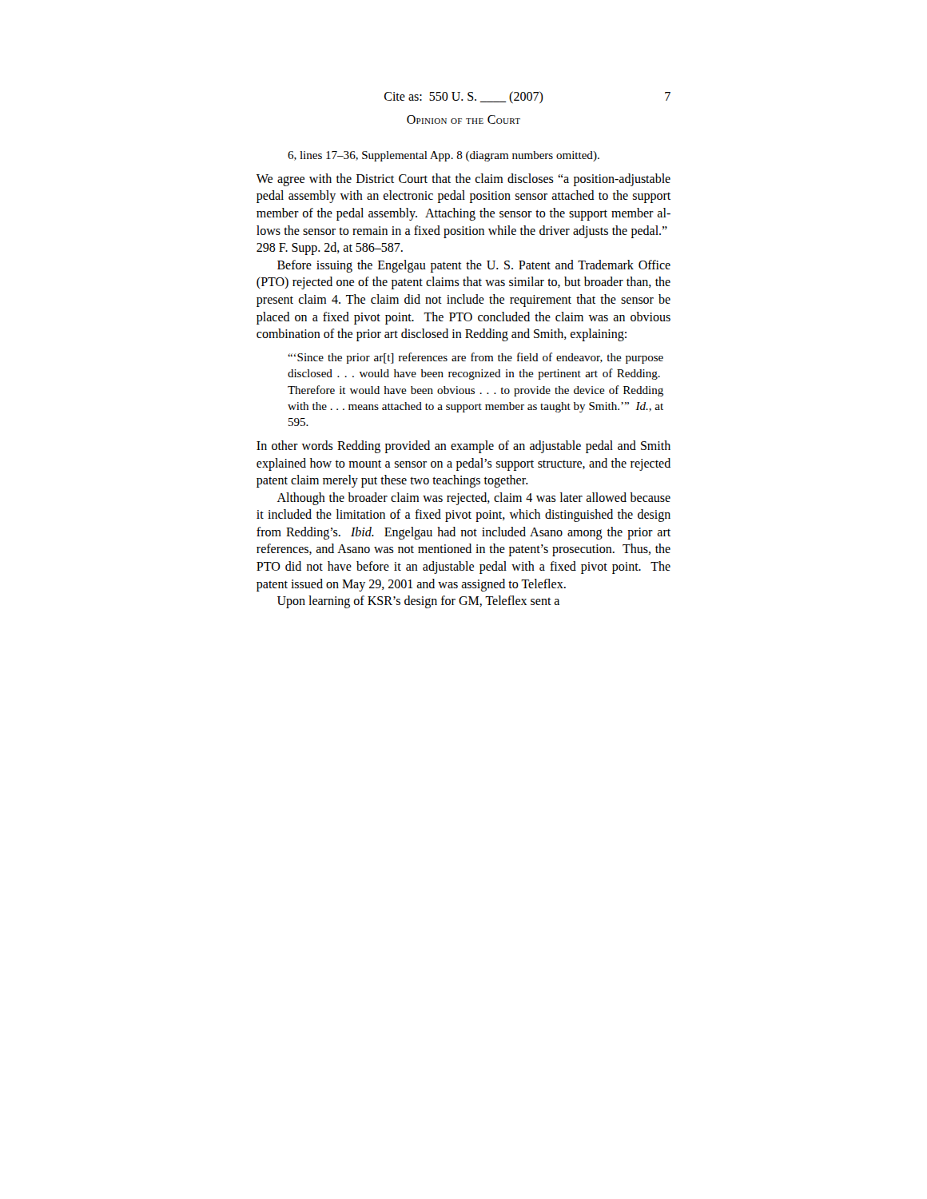Cite as: 550 U. S. ____ (2007) 7
Opinion of the Court
6, lines 17–36, Supplemental App. 8 (diagram numbers omitted).
We agree with the District Court that the claim discloses “a position-adjustable pedal assembly with an electronic pedal position sensor attached to the support member of the pedal assembly. Attaching the sensor to the support member allows the sensor to remain in a fixed position while the driver adjusts the pedal.” 298 F. Supp. 2d, at 586–587.
Before issuing the Engelgau patent the U. S. Patent and Trademark Office (PTO) rejected one of the patent claims that was similar to, but broader than, the present claim 4. The claim did not include the requirement that the sensor be placed on a fixed pivot point. The PTO concluded the claim was an obvious combination of the prior art disclosed in Redding and Smith, explaining:
“‘Since the prior ar[t] references are from the field of endeavor, the purpose disclosed . . . would have been recognized in the pertinent art of Redding. Therefore it would have been obvious . . . to provide the device of Redding with the . . . means attached to a support member as taught by Smith.’” Id., at 595.
In other words Redding provided an example of an adjustable pedal and Smith explained how to mount a sensor on a pedal’s support structure, and the rejected patent claim merely put these two teachings together.
Although the broader claim was rejected, claim 4 was later allowed because it included the limitation of a fixed pivot point, which distinguished the design from Redding’s. Ibid. Engelgau had not included Asano among the prior art references, and Asano was not mentioned in the patent’s prosecution. Thus, the PTO did not have before it an adjustable pedal with a fixed pivot point. The patent issued on May 29, 2001 and was assigned to Teleflex.
Upon learning of KSR’s design for GM, Teleflex sent a